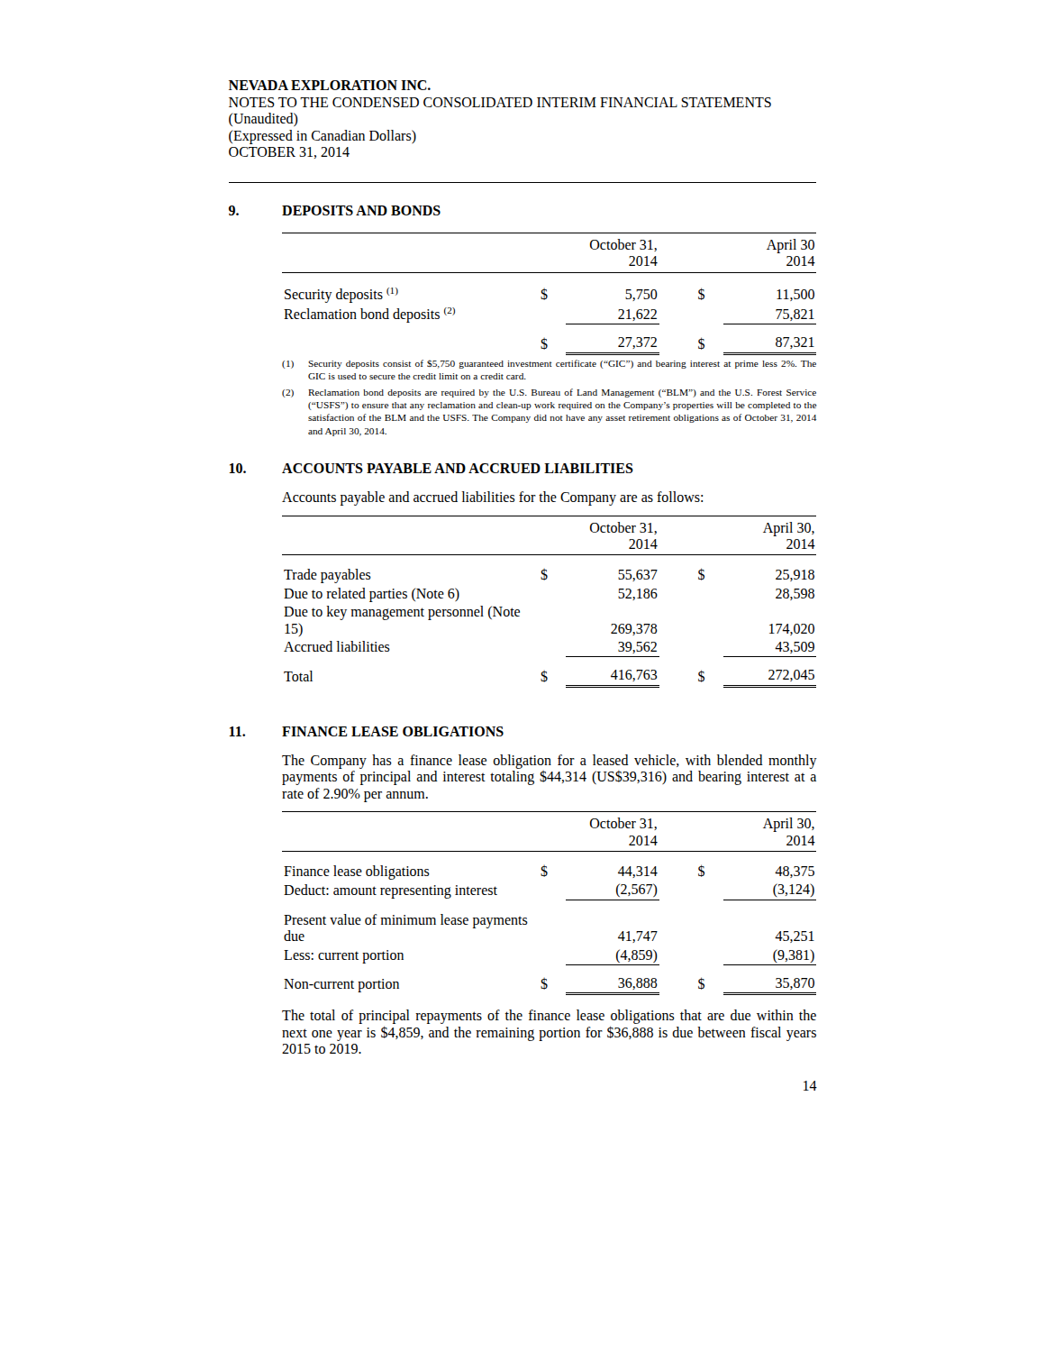Nevada Exploration Inc.
NOTES TO THE CONDENSED CONSOLIDATED INTERIM FINANCIAL STATEMENTS
(Unaudited)
(Expressed in Canadian Dollars)
OCTOBER 31, 2014
9. Deposits and Bonds
| | October 31, 2014 | | April 30 2014 |
| --- | --- | --- | --- |
| Security deposits (1) | $ | 5,750 | | $ | 11,500 |
| Reclamation bond deposits (2) | | 21,622 | | | 75,821 |
| | $ | 27,372 | | $ | 87,321 |
(1)
Security deposits consist of $5,750 guaranteed investment certificate (“GIC”) and bearing interest at prime less 2%. The GIC is used to secure the credit limit on a credit card.
(2)
Reclamation bond deposits are required by the U.S. Bureau of Land Management (“BLM”) and the U.S. Forest Service (“USFS”) to ensure that any reclamation and clean-up work required on the Company’s properties will be completed to the satisfaction of the BLM and the USFS. The Company did not have any asset retirement obligations as of October 31, 2014 and April 30, 2014.
10. Accounts Payable and Accrued Liabilities
Accounts payable and accrued liabilities for the Company are as follows:
| | October 31, 2014 | | April 30, 2014 |
| --- | --- | --- | --- |
| Trade payables | $ | 55,637 | | $ | 25,918 |
| Due to related parties (Note 6) | | 52,186 | | | 28,598 |
| Due to key management personnel (Note 15) | | 269,378 | | | 174,020 |
| Accrued liabilities | | 39,562 | | | 43,509 |
| Total | $ | 416,763 | | $ | 272,045 |
11. Finance Lease Obligations
The Company has a finance lease obligation for a leased vehicle, with blended monthly payments of principal and interest totaling $44,314 (US$39,316) and bearing interest at a rate of 2.90% per annum.
| | October 31, 2014 | | April 30, 2014 |
| --- | --- | --- | --- |
| Finance lease obligations | $ | 44,314 | | $ | 48,375 |
| Deduct: amount representing interest | | (2,567) | | | (3,124) |
| Present value of minimum lease payments due | | 41,747 | | | 45,251 |
| Less: current portion | | (4,859) | | | (9,381) |
| Non-current portion | $ | 36,888 | | $ | 35,870 |
The total of principal repayments of the finance lease obligations that are due within the next one year is $4,859, and the remaining portion for $36,888 is due between fiscal years 2015 to 2019.
14